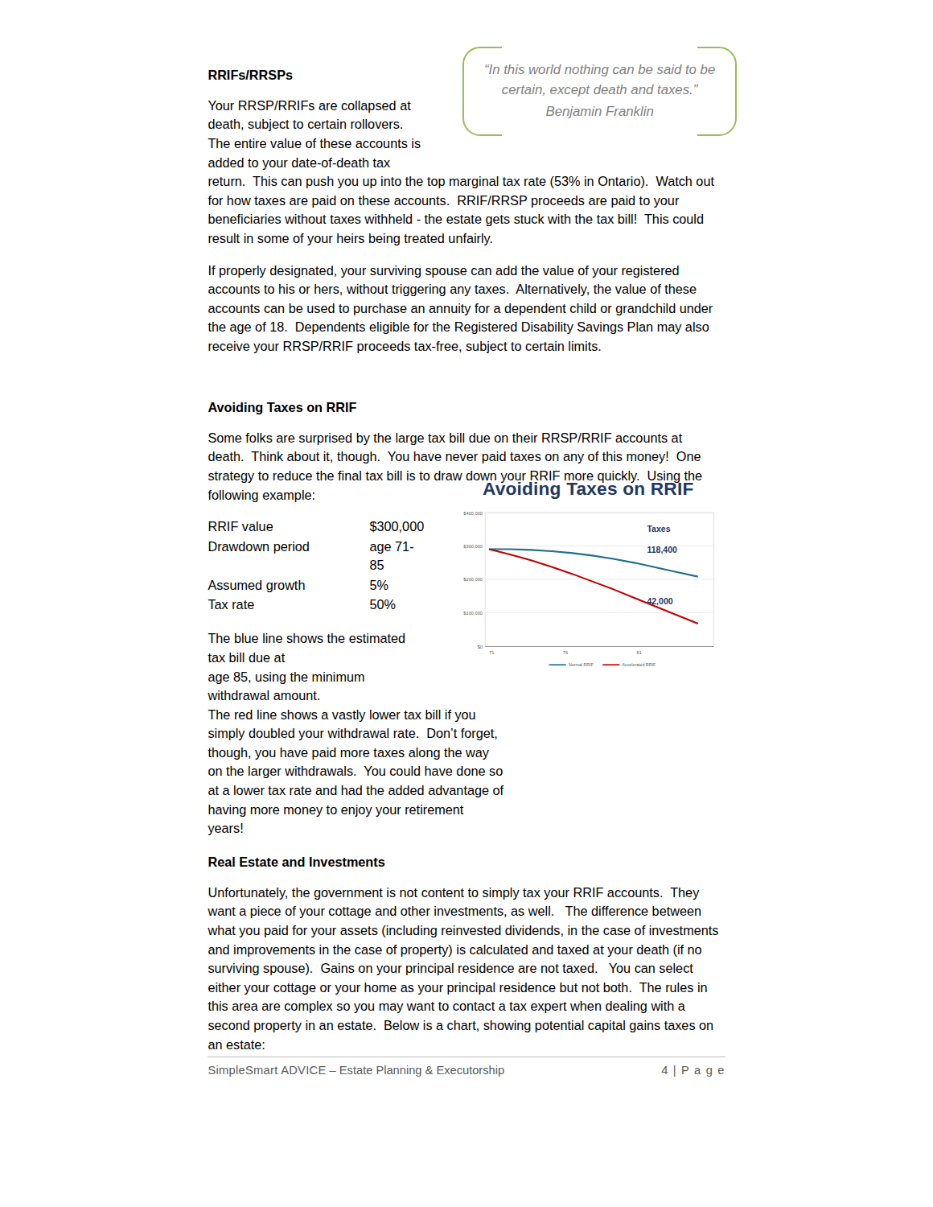“In this world nothing can be said to be certain, except death and taxes.” Benjamin Franklin
RRIFs/RRSPs
Your RRSP/RRIFs are collapsed at death, subject to certain rollovers.
The entire value of these accounts is added to your date-of-death tax
return. This can push you up into the top marginal tax rate (53% in Ontario). Watch out for how taxes are paid on these accounts. RRIF/RRSP proceeds are paid to your beneficiaries without taxes withheld - the estate gets stuck with the tax bill! This could result in some of your heirs being treated unfairly.
If properly designated, your surviving spouse can add the value of your registered accounts to his or hers, without triggering any taxes. Alternatively, the value of these accounts can be used to purchase an annuity for a dependent child or grandchild under the age of 18. Dependents eligible for the Registered Disability Savings Plan may also receive your RRSP/RRIF proceeds tax-free, subject to certain limits.
Avoiding Taxes on RRIF
Some folks are surprised by the large tax bill due on their RRSP/RRIF accounts at death. Think about it, though. You have never paid taxes on any of this money! One strategy to reduce the final tax bill is to draw down your RRIF more quickly. Using the following example:
Avoiding Taxes on RRIF
$400,000 $300,000 $200,000 $100,000 $0 71 76 81 Taxes 118,400 42,000 Normal RRIF Accelerated RRIF
| RRIF value | $300,000 |
| Drawdown period | age 71-85 |
| Assumed growth | 5% |
| Tax rate | 50% |
The blue line shows the estimated tax bill due at
age 85, using the minimum withdrawal amount.
The red line shows a vastly lower tax bill if you
simply doubled your withdrawal rate. Don’t forget,
though, you have paid more taxes along the way
on the larger withdrawals. You could have done so
at a lower tax rate and had the added advantage of
having more money to enjoy your retirement
years!
Real Estate and Investments
Unfortunately, the government is not content to simply tax your RRIF accounts. They want a piece of your cottage and other investments, as well. The difference between what you paid for your assets (including reinvested dividends, in the case of investments and improvements in the case of property) is calculated and taxed at your death (if no surviving spouse). Gains on your principal residence are not taxed. You can select either your cottage or your home as your principal residence but not both. The rules in this area are complex so you may want to contact a tax expert when dealing with a second property in an estate. Below is a chart, showing potential capital gains taxes on an estate:
SimpleSmart ADVICE – Estate Planning & Executorship
4 | P a g e